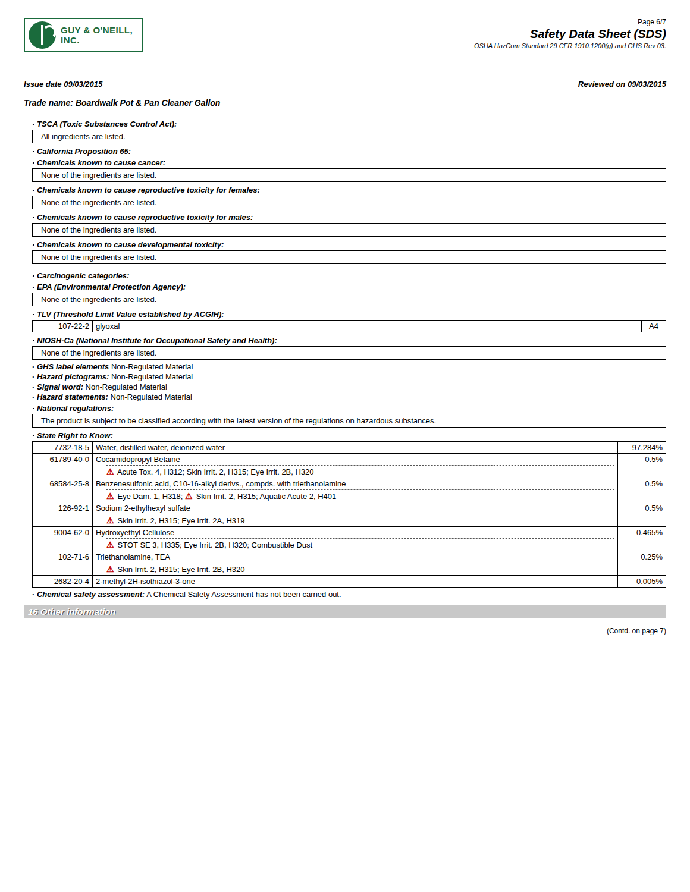GUY & O'NEILL, INC.
Page 6/7
Safety Data Sheet (SDS)
OSHA HazCom Standard 29 CFR 1910.1200(g) and GHS Rev 03.
Issue date 09/03/2015
Reviewed on 09/03/2015
Trade name: Boardwalk Pot & Pan Cleaner Gallon
· TSCA (Toxic Substances Control Act):
All ingredients are listed.
· California Proposition 65:
· Chemicals known to cause cancer:
None of the ingredients are listed.
· Chemicals known to cause reproductive toxicity for females:
None of the ingredients are listed.
· Chemicals known to cause reproductive toxicity for males:
None of the ingredients are listed.
· Chemicals known to cause developmental toxicity:
None of the ingredients are listed.
· Carcinogenic categories:
· EPA (Environmental Protection Agency):
None of the ingredients are listed.
· TLV (Threshold Limit Value established by ACGIH):
| 107-22-2 | glyoxal | A4 |
· NIOSH-Ca (National Institute for Occupational Safety and Health):
None of the ingredients are listed.
· GHS label elements Non-Regulated Material
· Hazard pictograms: Non-Regulated Material
· Signal word: Non-Regulated Material
· Hazard statements: Non-Regulated Material
· National regulations:
The product is subject to be classified according with the latest version of the regulations on hazardous substances.
· State Right to Know:
| 7732-18-5 | Water, distilled water, deionized water | 97.284% |
| 61789-40-0 | Cocamidopropyl Betaine ⚠ Acute Tox. 4, H312; Skin Irrit. 2, H315; Eye Irrit. 2B, H320 | 0.5% |
| 68584-25-8 | Benzenesulfonic acid, C10-16-alkyl derivs., compds. with triethanolamine ⚠ Eye Dam. 1, H318; ⚠ Skin Irrit. 2, H315; Aquatic Acute 2, H401 | 0.5% |
| 126-92-1 | Sodium 2-ethylhexyl sulfate ⚠ Skin Irrit. 2, H315; Eye Irrit. 2A, H319 | 0.5% |
| 9004-62-0 | Hydroxyethyl Cellulose ⚠ STOT SE 3, H335; Eye Irrit. 2B, H320; Combustible Dust | 0.465% |
| 102-71-6 | Triethanolamine, TEA ⚠ Skin Irrit. 2, H315; Eye Irrit. 2B, H320 | 0.25% |
| 2682-20-4 | 2-methyl-2H-isothiazol-3-one | 0.005% |
· Chemical safety assessment: A Chemical Safety Assessment has not been carried out.
16 Other information
(Contd. on page 7)